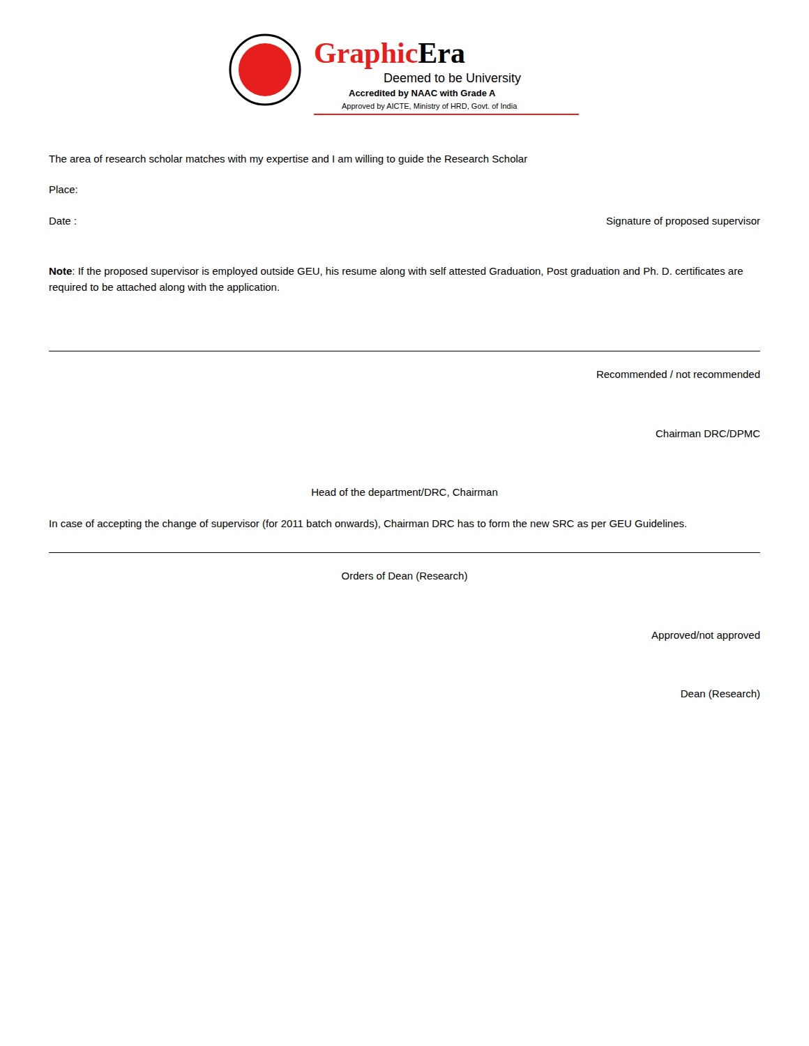The area of research scholar matches with my expertise and I am willing to guide the Research Scholar
Place:
Date : Signature of proposed supervisor
Note: If the proposed supervisor is employed outside GEU, his resume along with self attested Graduation, Post graduation and Ph. D. certificates are required to be attached along with the application.
Recommended / not recommended
Chairman DRC/DPMC
Head of the department/DRC, Chairman
In case of accepting the change of supervisor (for 2011 batch onwards), Chairman DRC has to form the new SRC as per GEU Guidelines.
Orders of Dean (Research)
Approved/not approved
Dean (Research)